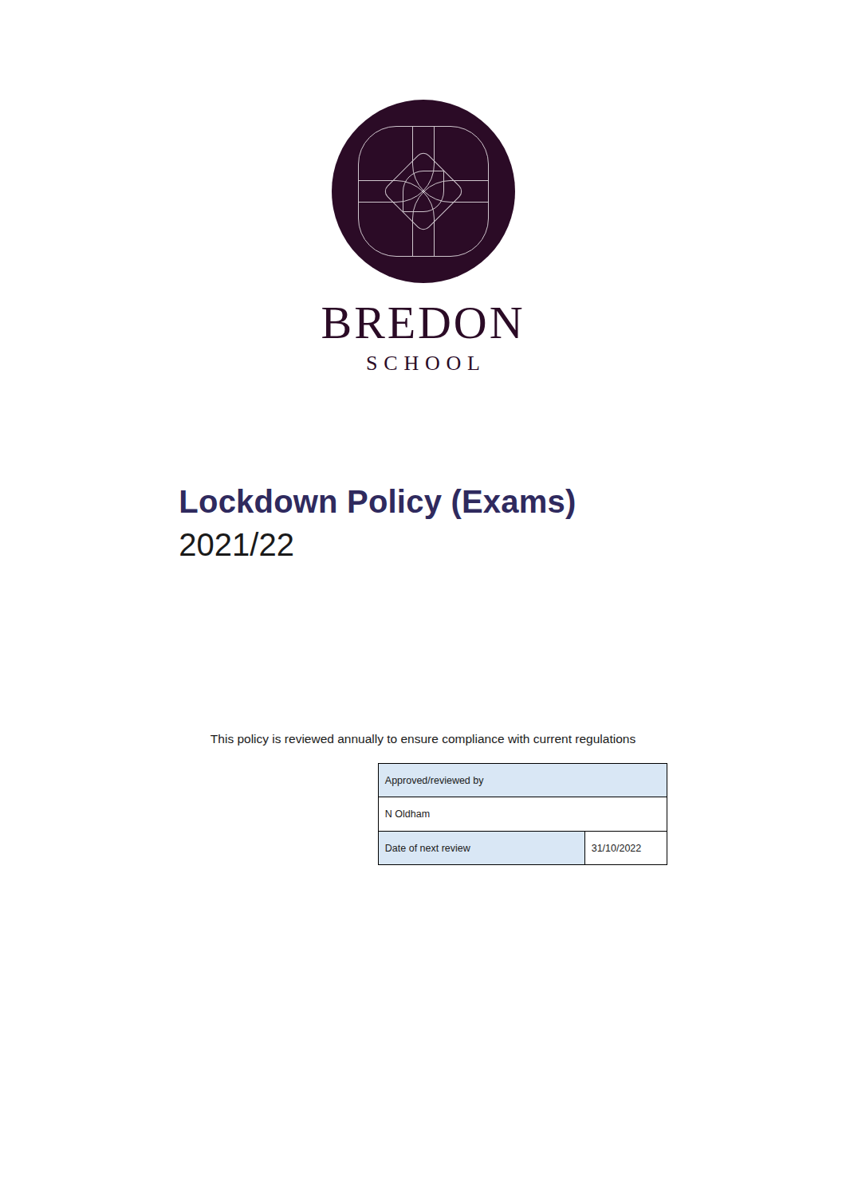BREDON
SCHOOL
Lockdown Policy (Exams)
2021/22
This policy is reviewed annually to ensure compliance with current regulations
| Approved/reviewed by |
| N Oldham |
| Date of next review | 31/10/2022 |